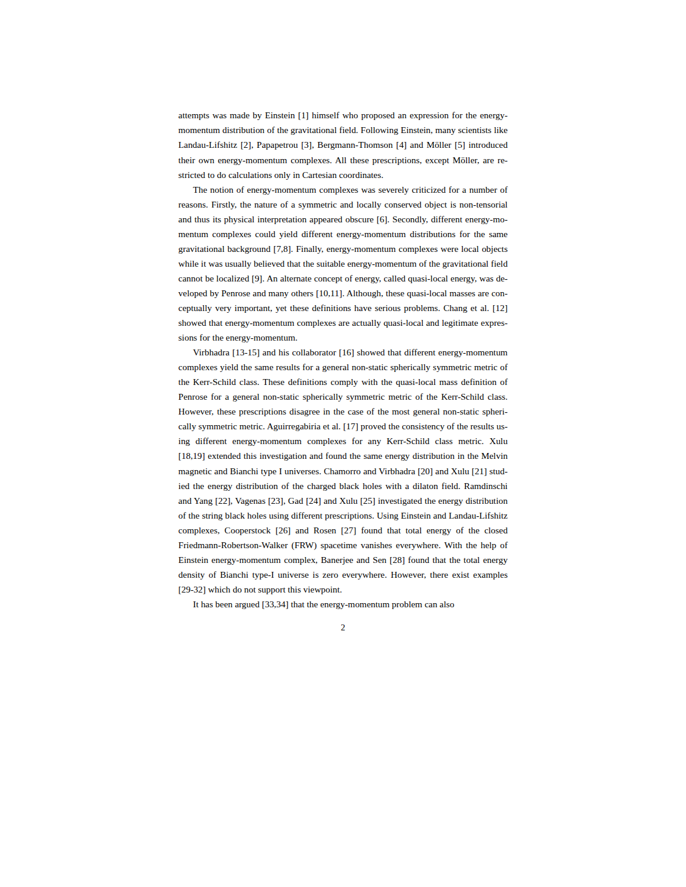attempts was made by Einstein [1] himself who proposed an expression for the energy-momentum distribution of the gravitational field. Following Einstein, many scientists like Landau-Lifshitz [2], Papapetrou [3], Bergmann-Thomson [4] and Möller [5] introduced their own energy-momentum complexes. All these prescriptions, except Möller, are restricted to do calculations only in Cartesian coordinates.
The notion of energy-momentum complexes was severely criticized for a number of reasons. Firstly, the nature of a symmetric and locally conserved object is non-tensorial and thus its physical interpretation appeared obscure [6]. Secondly, different energy-momentum complexes could yield different energy-momentum distributions for the same gravitational background [7,8]. Finally, energy-momentum complexes were local objects while it was usually believed that the suitable energy-momentum of the gravitational field cannot be localized [9]. An alternate concept of energy, called quasi-local energy, was developed by Penrose and many others [10,11]. Although, these quasi-local masses are conceptually very important, yet these definitions have serious problems. Chang et al. [12] showed that energy-momentum complexes are actually quasi-local and legitimate expressions for the energy-momentum.
Virbhadra [13-15] and his collaborator [16] showed that different energy-momentum complexes yield the same results for a general non-static spherically symmetric metric of the Kerr-Schild class. These definitions comply with the quasi-local mass definition of Penrose for a general non-static spherically symmetric metric of the Kerr-Schild class. However, these prescriptions disagree in the case of the most general non-static spherically symmetric metric. Aguirregabiria et al. [17] proved the consistency of the results using different energy-momentum complexes for any Kerr-Schild class metric. Xulu [18,19] extended this investigation and found the same energy distribution in the Melvin magnetic and Bianchi type I universes. Chamorro and Virbhadra [20] and Xulu [21] studied the energy distribution of the charged black holes with a dilaton field. Ramdinschi and Yang [22], Vagenas [23], Gad [24] and Xulu [25] investigated the energy distribution of the string black holes using different prescriptions. Using Einstein and Landau-Lifshitz complexes, Cooperstock [26] and Rosen [27] found that total energy of the closed Friedmann-Robertson-Walker (FRW) spacetime vanishes everywhere. With the help of Einstein energy-momentum complex, Banerjee and Sen [28] found that the total energy density of Bianchi type-I universe is zero everywhere. However, there exist examples [29-32] which do not support this viewpoint.
It has been argued [33,34] that the energy-momentum problem can also
2